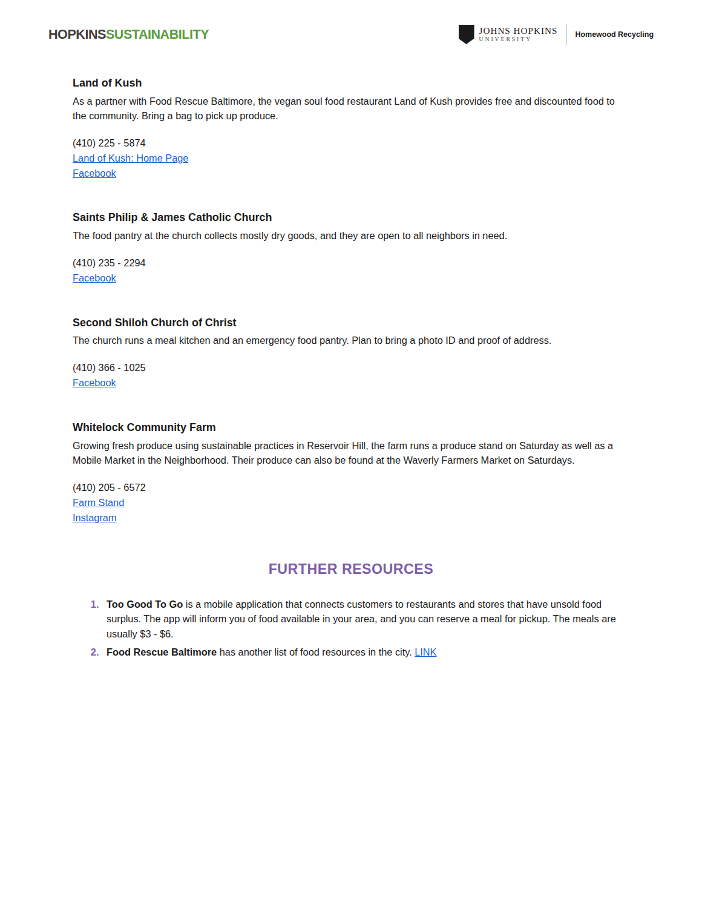HOPKINS SUSTAINABILITY
JOHNS HOPKINS
UNIVERSITY
Homewood Recycling
Land of Kush
As a partner with Food Rescue Baltimore, the vegan soul food restaurant Land of Kush provides free and discounted food to the community. Bring a bag to pick up produce.
(410) 225 - 5874 Land of Kush: Home Page Facebook
Saints Philip & James Catholic Church
The food pantry at the church collects mostly dry goods, and they are open to all neighbors in need.
(410) 235 - 2294 Facebook
Second Shiloh Church of Christ
The church runs a meal kitchen and an emergency food pantry. Plan to bring a photo ID and proof of address.
(410) 366 - 1025 Facebook
Whitelock Community Farm
Growing fresh produce using sustainable practices in Reservoir Hill, the farm runs a produce stand on Saturday as well as a Mobile Market in the Neighborhood. Their produce can also be found at the Waverly Farmers Market on Saturdays.
(410) 205 - 6572 Farm Stand Instagram
FURTHER RESOURCES
Too Good To Go is a mobile application that connects customers to restaurants and stores that have unsold food surplus. The app will inform you of food available in your area, and you can reserve a meal for pickup. The meals are usually $3 - $6.
Food Rescue Baltimore has another list of food resources in the city. LINK